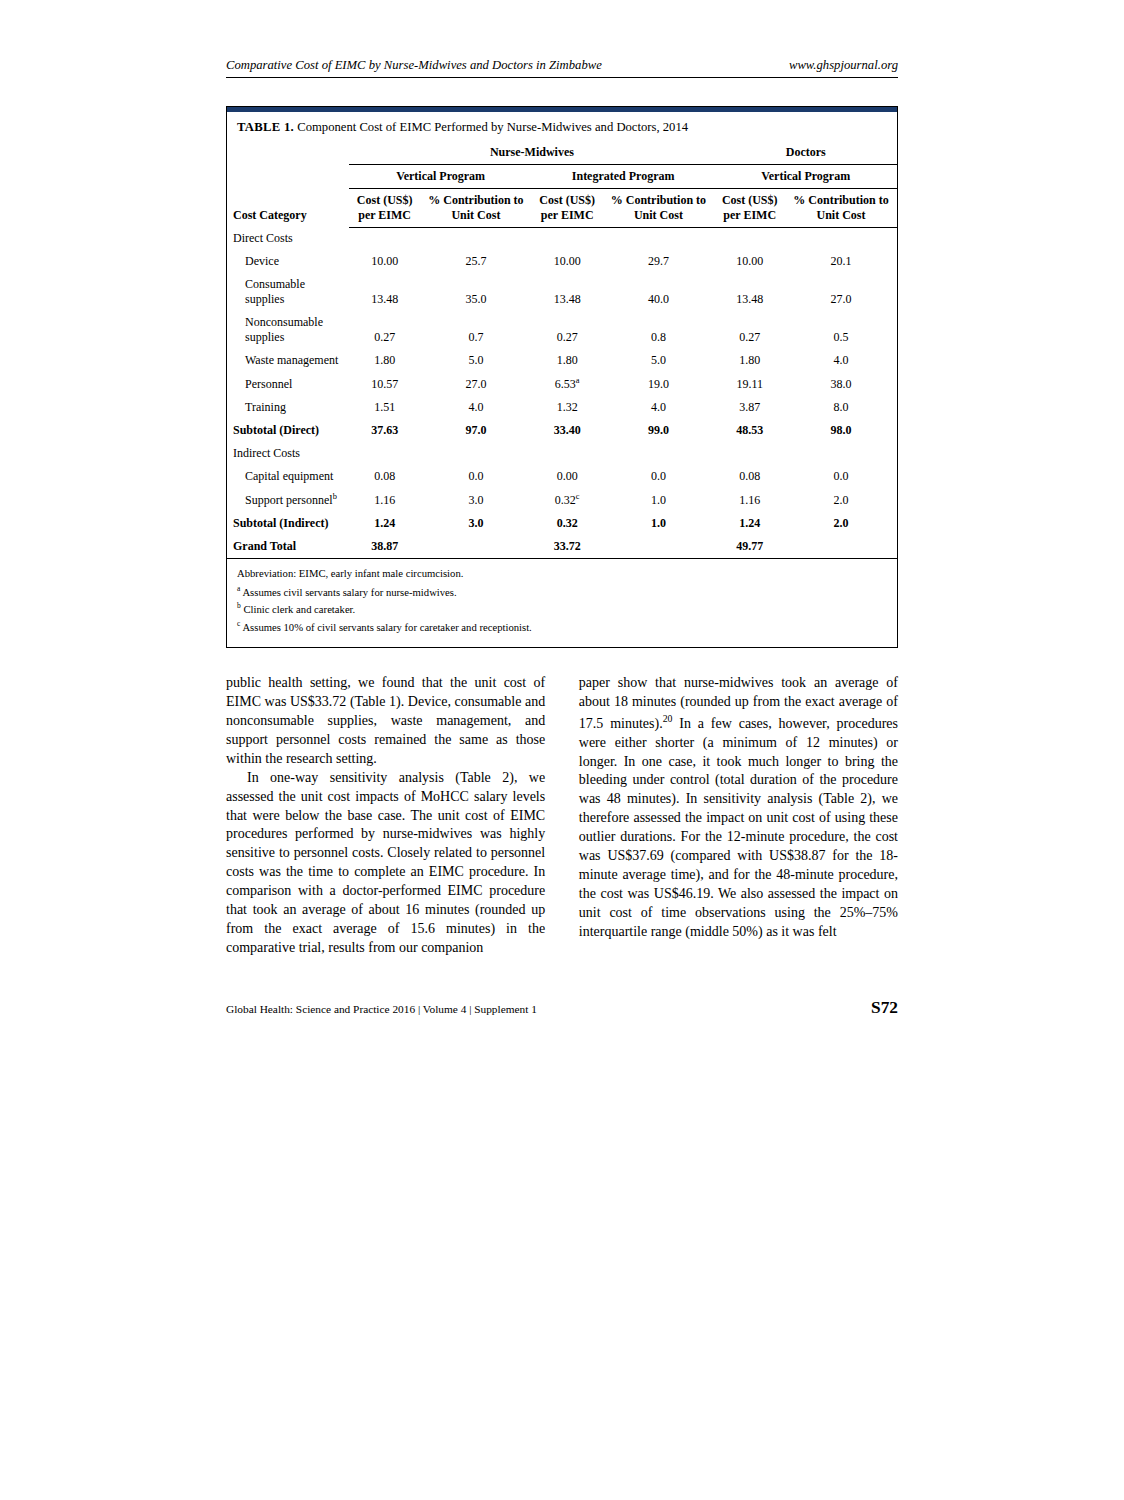Comparative Cost of EIMC by Nurse-Midwives and Doctors in Zimbabwe www.ghspjournal.org
TABLE 1. Component Cost of EIMC Performed by Nurse-Midwives and Doctors, 2014
| Cost Category | Nurse-Midwives | Doctors |
| --- | --- | --- |
| Vertical Program | Integrated Program | Vertical Program |
| Cost (US$) per EIMC | % Contribution to Unit Cost | Cost (US$) per EIMC | % Contribution to Unit Cost | Cost (US$) per EIMC | % Contribution to Unit Cost |
| Direct Costs | | | | | | |
| Device | 10.00 | 25.7 | 10.00 | 29.7 | 10.00 | 20.1 |
| Consumable supplies | 13.48 | 35.0 | 13.48 | 40.0 | 13.48 | 27.0 |
| Nonconsumable supplies | 0.27 | 0.7 | 0.27 | 0.8 | 0.27 | 0.5 |
| Waste management | 1.80 | 5.0 | 1.80 | 5.0 | 1.80 | 4.0 |
| Personnel | 10.57 | 27.0 | 6.53 a | 19.0 | 19.11 | 38.0 |
| Training | 1.51 | 4.0 | 1.32 | 4.0 | 3.87 | 8.0 |
| Subtotal (Direct) | 37.63 | 97.0 | 33.40 | 99.0 | 48.53 | 98.0 |
| Indirect Costs | | | | | | |
| Capital equipment | 0.08 | 0.0 | 0.00 | 0.0 | 0.08 | 0.0 |
| Support personnel b | 1.16 | 3.0 | 0.32 c | 1.0 | 1.16 | 2.0 |
| Subtotal (Indirect) | 1.24 | 3.0 | 0.32 | 1.0 | 1.24 | 2.0 |
| Grand Total | 38.87 | | 33.72 | | 49.77 | |
Abbreviation: EIMC, early infant male circumcision.
a Assumes civil servants salary for nurse-midwives.
b Clinic clerk and caretaker.
c Assumes 10% of civil servants salary for caretaker and receptionist.
public health setting, we found that the unit cost of EIMC was US$33.72 (Table 1). Device, consumable and nonconsumable supplies, waste management, and support personnel costs remained the same as those within the research setting.
In one-way sensitivity analysis (Table 2), we assessed the unit cost impacts of MoHCC salary levels that were below the base case. The unit cost of EIMC procedures performed by nurse-midwives was highly sensitive to personnel costs. Closely related to personnel costs was the time to complete an EIMC procedure. In comparison with a doctor-performed EIMC procedure that took an average of about 16 minutes (rounded up from the exact average of 15.6 minutes) in the comparative trial, results from our companion
paper show that nurse-midwives took an average of about 18 minutes (rounded up from the exact average of 17.5 minutes).20 In a few cases, however, procedures were either shorter (a minimum of 12 minutes) or longer. In one case, it took much longer to bring the bleeding under control (total duration of the procedure was 48 minutes). In sensitivity analysis (Table 2), we therefore assessed the impact on unit cost of using these outlier durations. For the 12-minute procedure, the cost was US$37.69 (compared with US$38.87 for the 18-minute average time), and for the 48-minute procedure, the cost was US$46.19. We also assessed the impact on unit cost of time observations using the 25%–75% interquartile range (middle 50%) as it was felt
Global Health: Science and Practice 2016 | Volume 4 | Supplement 1 S72